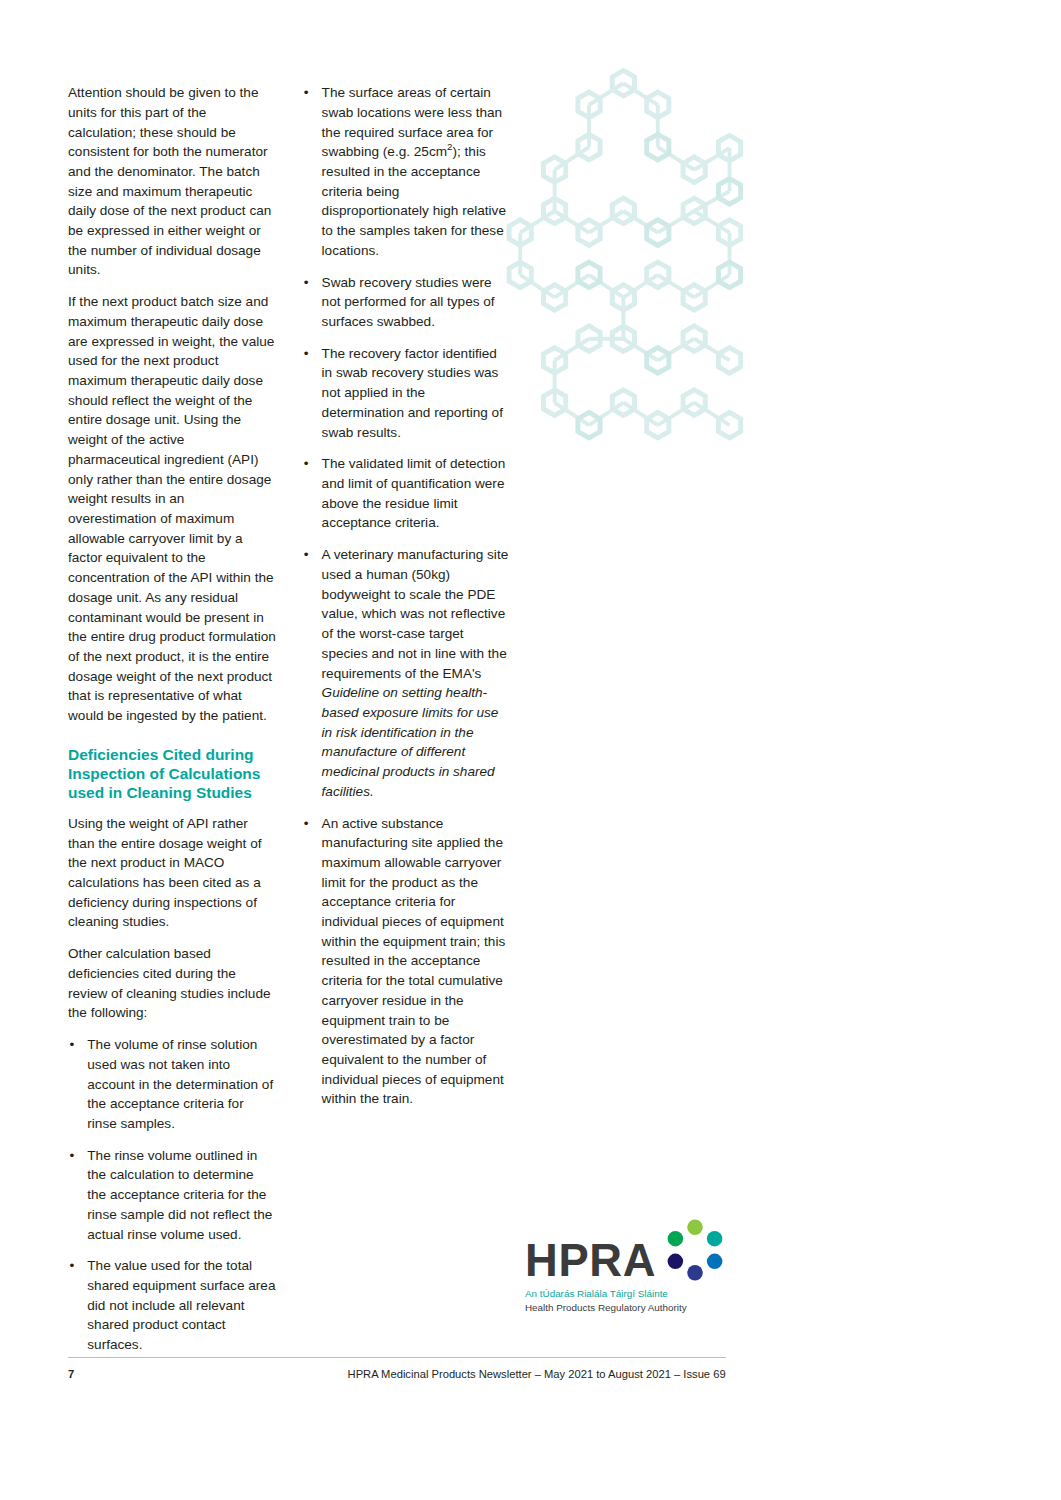Attention should be given to the units for this part of the calculation; these should be consistent for both the numerator and the denominator. The batch size and maximum therapeutic daily dose of the next product can be expressed in either weight or the number of individual dosage units.
If the next product batch size and maximum therapeutic daily dose are expressed in weight, the value used for the next product maximum therapeutic daily dose should reflect the weight of the entire dosage unit. Using the weight of the active pharmaceutical ingredient (API) only rather than the entire dosage weight results in an overestimation of maximum allowable carryover limit by a factor equivalent to the concentration of the API within the dosage unit. As any residual contaminant would be present in the entire drug product formulation of the next product, it is the entire dosage weight of the next product that is representative of what would be ingested by the patient.
Deficiencies Cited during Inspection of Calculations used in Cleaning Studies
Using the weight of API rather than the entire dosage weight of the next product in MACO calculations has been cited as a deficiency during inspections of cleaning studies.
Other calculation based deficiencies cited during the review of cleaning studies include the following:
The volume of rinse solution used was not taken into account in the determination of the acceptance criteria for rinse samples.
The rinse volume outlined in the calculation to determine the acceptance criteria for the rinse sample did not reflect the actual rinse volume used.
The value used for the total shared equipment surface area did not include all relevant shared product contact surfaces.
The surface areas of certain swab locations were less than the required surface area for swabbing (e.g. 25cm2); this resulted in the acceptance criteria being disproportionately high relative to the samples taken for these locations.
Swab recovery studies were not performed for all types of surfaces swabbed.
The recovery factor identified in swab recovery studies was not applied in the determination and reporting of swab results.
The validated limit of detection and limit of quantification were above the residue limit acceptance criteria.
A veterinary manufacturing site used a human (50kg) bodyweight to scale the PDE value, which was not reflective of the worst-case target species and not in line with the requirements of the EMA's Guideline on setting health-based exposure limits for use in risk identification in the manufacture of different medicinal products in shared facilities.
An active substance manufacturing site applied the maximum allowable carryover limit for the product as the acceptance criteria for individual pieces of equipment within the equipment train; this resulted in the acceptance criteria for the total cumulative carryover residue in the equipment train to be overestimated by a factor equivalent to the number of individual pieces of equipment within the train.
HPRA
An tÚdarás Rialála Táirgí Sláinte
Health Products Regulatory Authority
7
HPRA Medicinal Products Newsletter – May 2021 to August 2021 – Issue 69